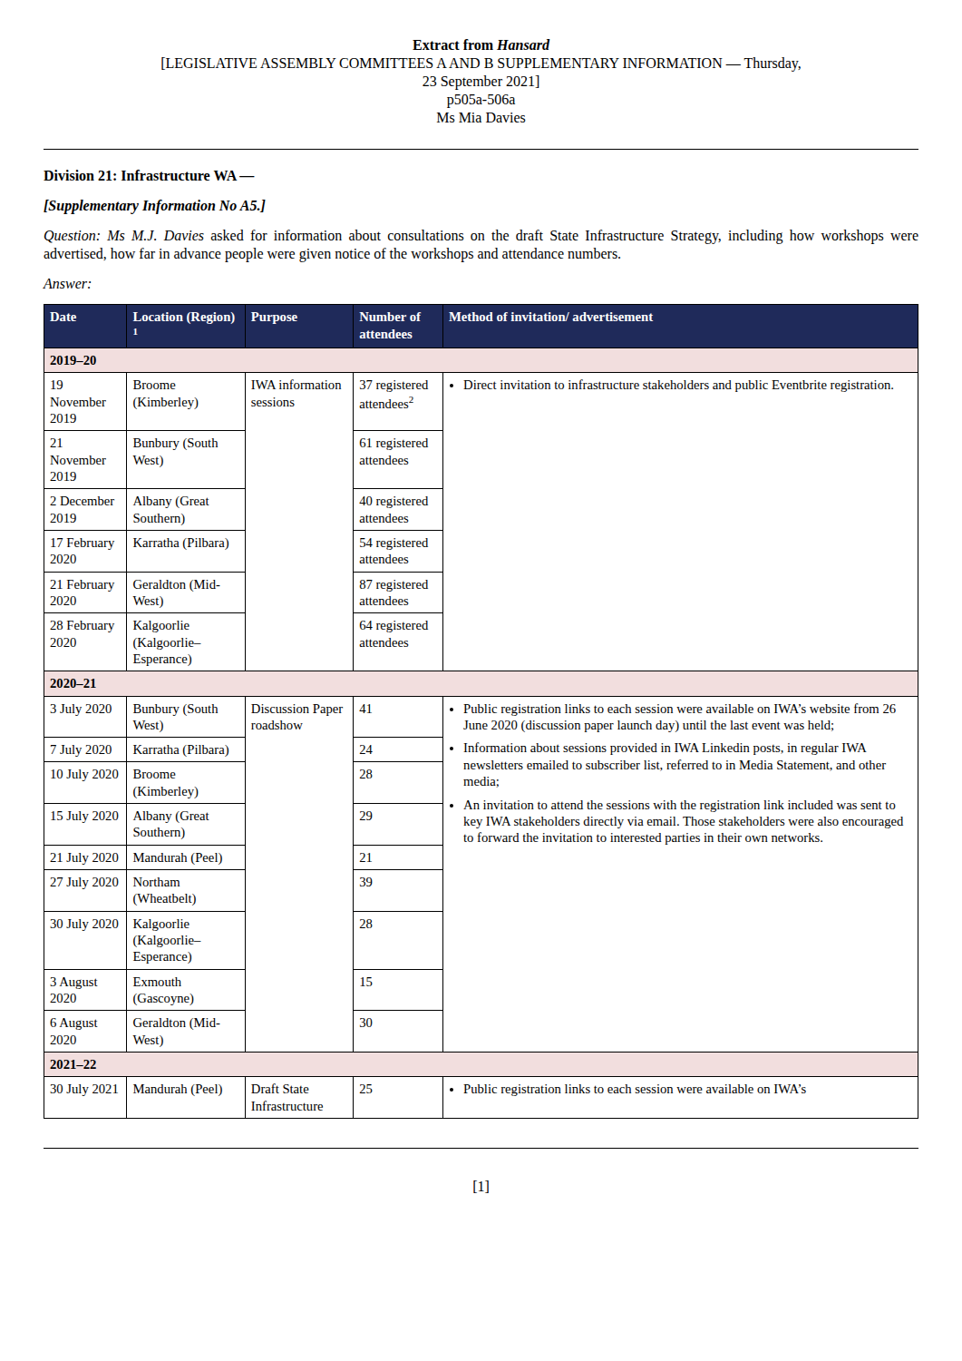Extract from Hansard
[LEGISLATIVE ASSEMBLY COMMITTEES A AND B SUPPLEMENTARY INFORMATION — Thursday,
23 September 2021]
p505a-506a
Ms Mia Davies
Division 21: Infrastructure WA —
[Supplementary Information No A5.]
Question: Ms M.J. Davies asked for information about consultations on the draft State Infrastructure Strategy, including how workshops were advertised, how far in advance people were given notice of the workshops and attendance numbers.
Answer:
| Date | Location (Region) 1 | Purpose | Number of attendees | Method of invitation/ advertisement |
| --- | --- | --- | --- | --- |
| 2019–20 |
| 19 November 2019 | Broome (Kimberley) | IWA information sessions | 37 registered attendees 2 | Direct invitation to infrastructure stakeholders and public Eventbrite registration. |
| 21 November 2019 | Bunbury (South West) | 61 registered attendees |
| 2 December 2019 | Albany (Great Southern) | 40 registered attendees |
| 17 February 2020 | Karratha (Pilbara) | 54 registered attendees |
| 21 February 2020 | Geraldton (Mid-West) | 87 registered attendees |
| 28 February 2020 | Kalgoorlie (Kalgoorlie–Esperance) | 64 registered attendees |
| 2020–21 |
| 3 July 2020 | Bunbury (South West) | Discussion Paper roadshow | 41 | Public registration links to each session were available on IWA’s website from 26 June 2020 (discussion paper launch day) until the last event was held; Information about sessions provided in IWA Linkedin posts, in regular IWA newsletters emailed to subscriber list, referred to in Media Statement, and other media; An invitation to attend the sessions with the registration link included was sent to key IWA stakeholders directly via email. Those stakeholders were also encouraged to forward the invitation to interested parties in their own networks. |
| 7 July 2020 | Karratha (Pilbara) | 24 |
| 10 July 2020 | Broome (Kimberley) | 28 |
| 15 July 2020 | Albany (Great Southern) | 29 |
| 21 July 2020 | Mandurah (Peel) | 21 |
| 27 July 2020 | Northam (Wheatbelt) | 39 |
| 30 July 2020 | Kalgoorlie (Kalgoorlie–Esperance) | 28 |
| 3 August 2020 | Exmouth (Gascoyne) | 15 |
| 6 August 2020 | Geraldton (Mid-West) | 30 |
| 2021–22 |
| 30 July 2021 | Mandurah (Peel) | Draft State Infrastructure | 25 | Public registration links to each session were available on IWA’s |
[1]